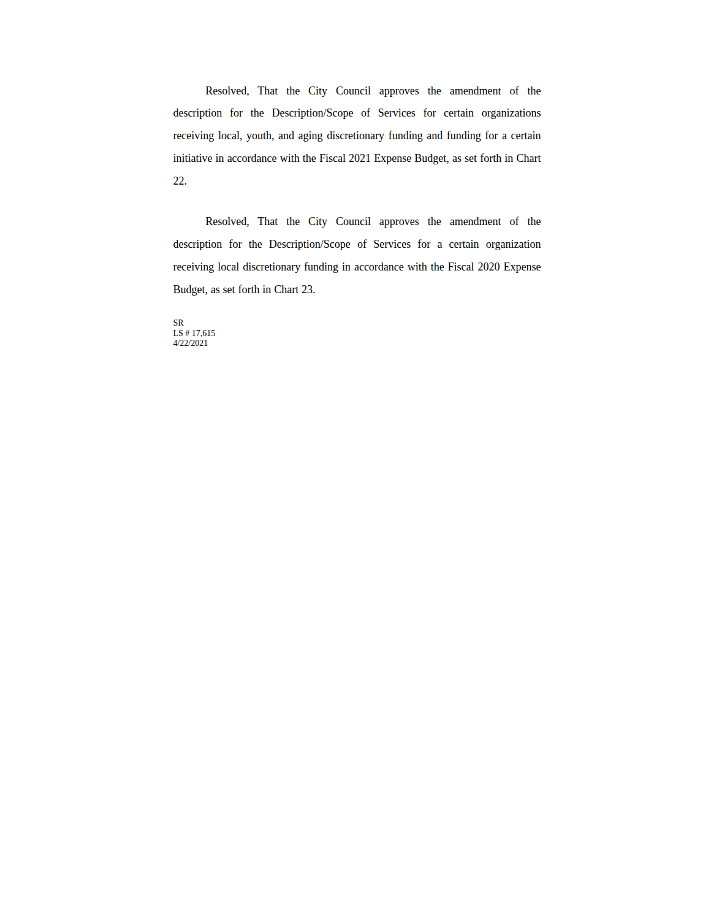Resolved, That the City Council approves the amendment of the description for the Description/Scope of Services for certain organizations receiving local, youth, and aging discretionary funding and funding for a certain initiative in accordance with the Fiscal 2021 Expense Budget, as set forth in Chart 22.
Resolved, That the City Council approves the amendment of the description for the Description/Scope of Services for a certain organization receiving local discretionary funding in accordance with the Fiscal 2020 Expense Budget, as set forth in Chart 23.
SR
LS # 17,615
4/22/2021